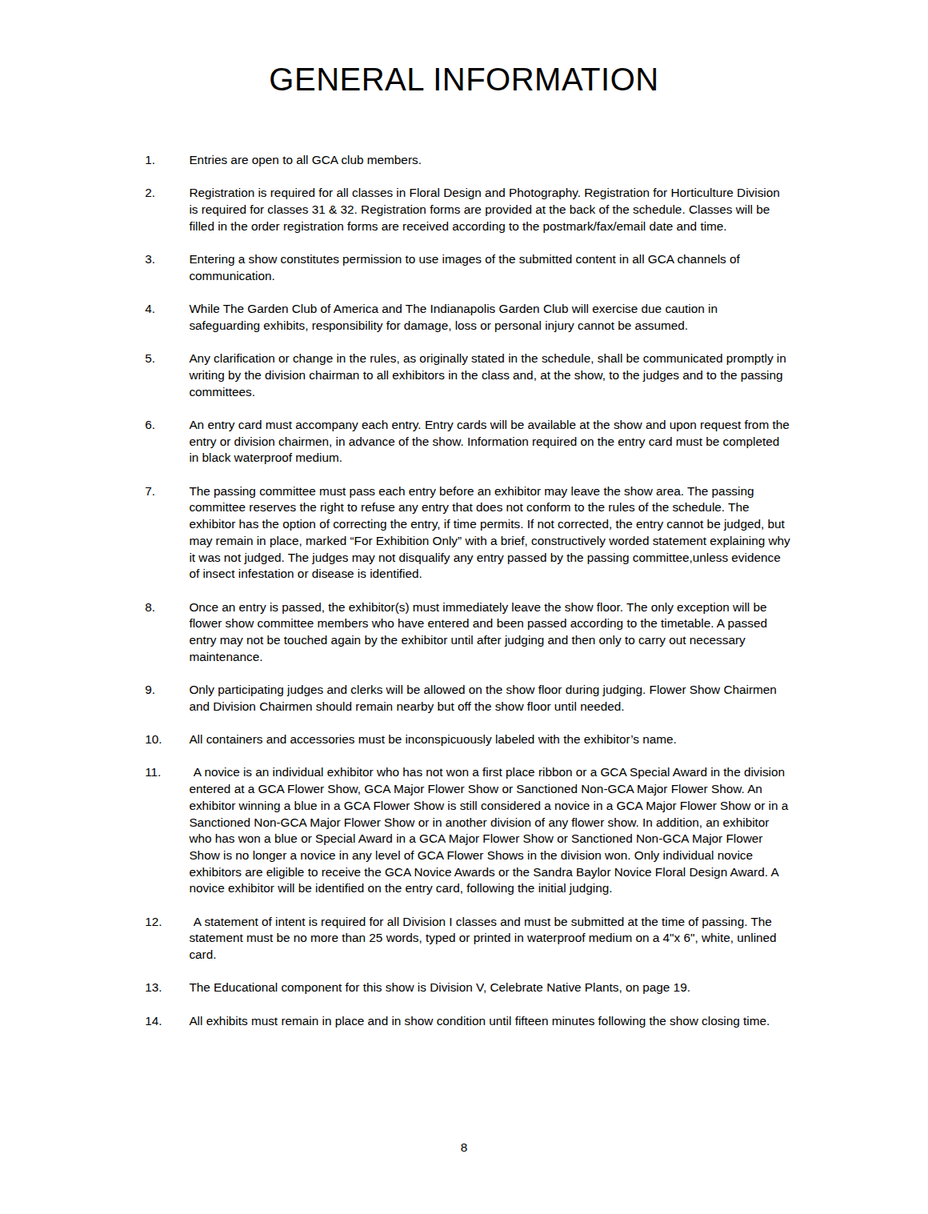GENERAL INFORMATION
Entries are open to all GCA club members.
Registration is required for all classes in Floral Design and Photography. Registration for Horticulture Division is required for classes 31 & 32. Registration forms are provided at the back of the schedule. Classes will be filled in the order registration forms are received according to the postmark/fax/email date and time.
Entering a show constitutes permission to use images of the submitted content in all GCA channels of communication.
While The Garden Club of America and The Indianapolis Garden Club will exercise due caution in safeguarding exhibits, responsibility for damage, loss or personal injury cannot be assumed.
Any clarification or change in the rules, as originally stated in the schedule, shall be communicated promptly in writing by the division chairman to all exhibitors in the class and, at the show, to the judges and to the passing committees.
An entry card must accompany each entry. Entry cards will be available at the show and upon request from the entry or division chairmen, in advance of the show. Information required on the entry card must be completed in black waterproof medium.
The passing committee must pass each entry before an exhibitor may leave the show area. The passing committee reserves the right to refuse any entry that does not conform to the rules of the schedule. The exhibitor has the option of correcting the entry, if time permits. If not corrected, the entry cannot be judged, but may remain in place, marked “For Exhibition Only” with a brief, constructively worded statement explaining why it was not judged. The judges may not disqualify any entry passed by the passing committee,unless evidence of insect infestation or disease is identified.
Once an entry is passed, the exhibitor(s) must immediately leave the show floor. The only exception will be flower show committee members who have entered and been passed according to the timetable. A passed entry may not be touched again by the exhibitor until after judging and then only to carry out necessary maintenance.
Only participating judges and clerks will be allowed on the show floor during judging. Flower Show Chairmen and Division Chairmen should remain nearby but off the show floor until needed.
All containers and accessories must be inconspicuously labeled with the exhibitor’s name.
A novice is an individual exhibitor who has not won a first place ribbon or a GCA Special Award in the division entered at a GCA Flower Show, GCA Major Flower Show or Sanctioned Non-GCA Major Flower Show. An exhibitor winning a blue in a GCA Flower Show is still considered a novice in a GCA Major Flower Show or in a Sanctioned Non-GCA Major Flower Show or in another division of any flower show. In addition, an exhibitor who has won a blue or Special Award in a GCA Major Flower Show or Sanctioned Non-GCA Major Flower Show is no longer a novice in any level of GCA Flower Shows in the division won. Only individual novice exhibitors are eligible to receive the GCA Novice Awards or the Sandra Baylor Novice Floral Design Award. A novice exhibitor will be identified on the entry card, following the initial judging.
A statement of intent is required for all Division I classes and must be submitted at the time of passing. The statement must be no more than 25 words, typed or printed in waterproof medium on a 4"x 6", white, unlined card.
The Educational component for this show is Division V, Celebrate Native Plants, on page 19.
All exhibits must remain in place and in show condition until fifteen minutes following the show closing time.
8